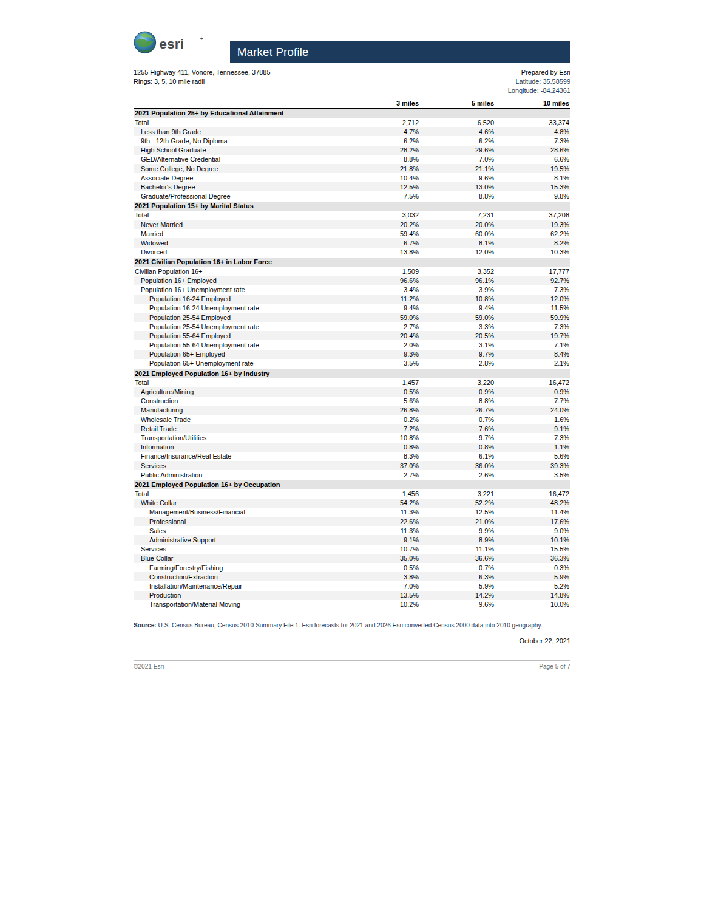esri
Market Profile
1255 Highway 411, Vonore, Tennessee, 37885
Rings: 3, 5, 10 mile radii
Prepared by Esri
Latitude: 35.58599
Longitude: -84.24361
| | 3 miles | 5 miles | 10 miles |
| --- | --- | --- | --- |
| 2021 Population 25+ by Educational Attainment |
| Total | 2,712 | 6,520 | 33,374 |
| Less than 9th Grade | 4.7% | 4.6% | 4.8% |
| 9th - 12th Grade, No Diploma | 6.2% | 6.2% | 7.3% |
| High School Graduate | 28.2% | 29.6% | 28.6% |
| GED/Alternative Credential | 8.8% | 7.0% | 6.6% |
| Some College, No Degree | 21.8% | 21.1% | 19.5% |
| Associate Degree | 10.4% | 9.6% | 8.1% |
| Bachelor's Degree | 12.5% | 13.0% | 15.3% |
| Graduate/Professional Degree | 7.5% | 8.8% | 9.8% |
| 2021 Population 15+ by Marital Status |
| Total | 3,032 | 7,231 | 37,208 |
| Never Married | 20.2% | 20.0% | 19.3% |
| Married | 59.4% | 60.0% | 62.2% |
| Widowed | 6.7% | 8.1% | 8.2% |
| Divorced | 13.8% | 12.0% | 10.3% |
| 2021 Civilian Population 16+ in Labor Force |
| Civilian Population 16+ | 1,509 | 3,352 | 17,777 |
| Population 16+ Employed | 96.6% | 96.1% | 92.7% |
| Population 16+ Unemployment rate | 3.4% | 3.9% | 7.3% |
| Population 16-24 Employed | 11.2% | 10.8% | 12.0% |
| Population 16-24 Unemployment rate | 9.4% | 9.4% | 11.5% |
| Population 25-54 Employed | 59.0% | 59.0% | 59.9% |
| Population 25-54 Unemployment rate | 2.7% | 3.3% | 7.3% |
| Population 55-64 Employed | 20.4% | 20.5% | 19.7% |
| Population 55-64 Unemployment rate | 2.0% | 3.1% | 7.1% |
| Population 65+ Employed | 9.3% | 9.7% | 8.4% |
| Population 65+ Unemployment rate | 3.5% | 2.8% | 2.1% |
| 2021 Employed Population 16+ by Industry |
| Total | 1,457 | 3,220 | 16,472 |
| Agriculture/Mining | 0.5% | 0.9% | 0.9% |
| Construction | 5.6% | 8.8% | 7.7% |
| Manufacturing | 26.8% | 26.7% | 24.0% |
| Wholesale Trade | 0.2% | 0.7% | 1.6% |
| Retail Trade | 7.2% | 7.6% | 9.1% |
| Transportation/Utilities | 10.8% | 9.7% | 7.3% |
| Information | 0.8% | 0.8% | 1.1% |
| Finance/Insurance/Real Estate | 8.3% | 6.1% | 5.6% |
| Services | 37.0% | 36.0% | 39.3% |
| Public Administration | 2.7% | 2.6% | 3.5% |
| 2021 Employed Population 16+ by Occupation |
| Total | 1,456 | 3,221 | 16,472 |
| White Collar | 54.2% | 52.2% | 48.2% |
| Management/Business/Financial | 11.3% | 12.5% | 11.4% |
| Professional | 22.6% | 21.0% | 17.6% |
| Sales | 11.3% | 9.9% | 9.0% |
| Administrative Support | 9.1% | 8.9% | 10.1% |
| Services | 10.7% | 11.1% | 15.5% |
| Blue Collar | 35.0% | 36.6% | 36.3% |
| Farming/Forestry/Fishing | 0.5% | 0.7% | 0.3% |
| Construction/Extraction | 3.8% | 6.3% | 5.9% |
| Installation/Maintenance/Repair | 7.0% | 5.9% | 5.2% |
| Production | 13.5% | 14.2% | 14.8% |
| Transportation/Material Moving | 10.2% | 9.6% | 10.0% |
Source: U.S. Census Bureau, Census 2010 Summary File 1. Esri forecasts for 2021 and 2026 Esri converted Census 2000 data into 2010 geography.
October 22, 2021
©2021 Esri
Page 5 of 7